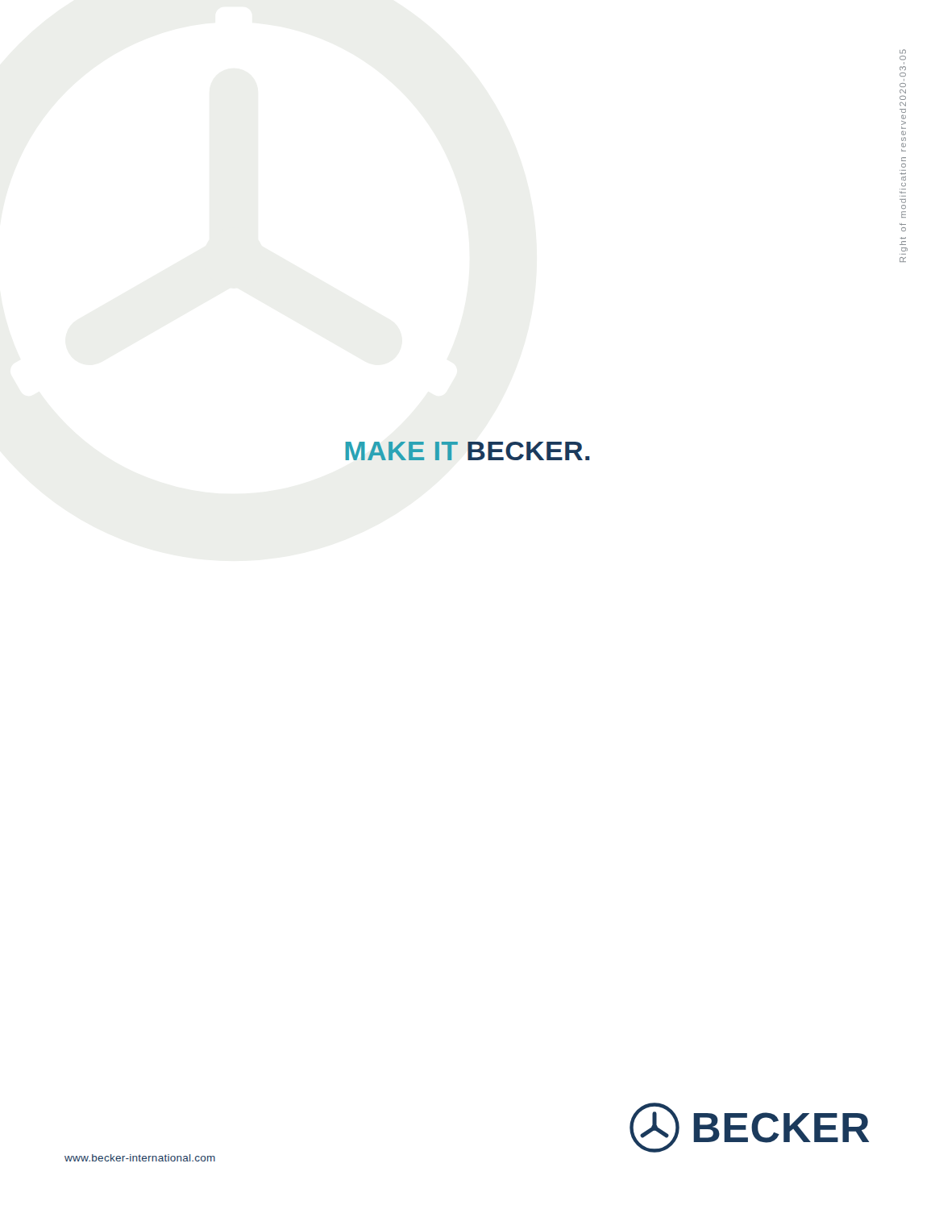Right of modification reserved 2020-03-05
MAKE IT BECKER.
www.becker-international.com
BECKER